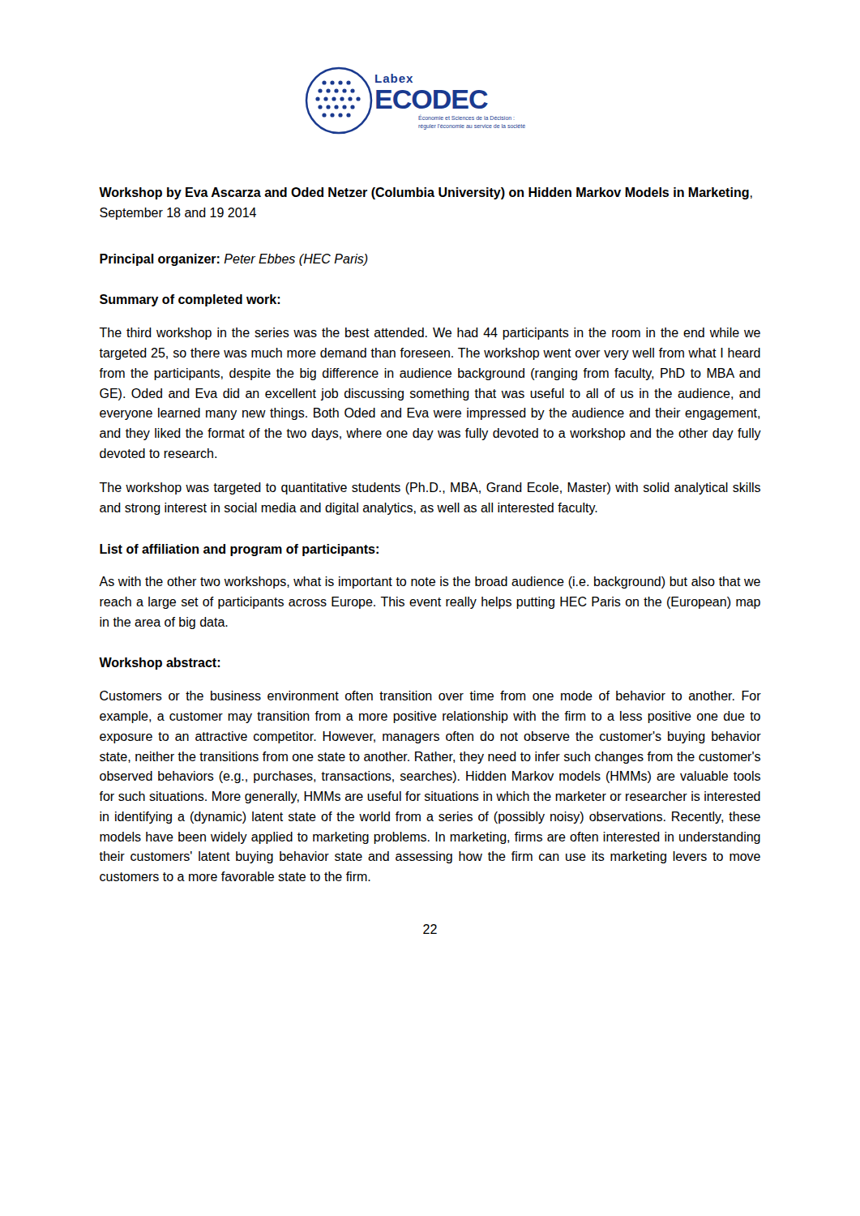Labex ECODEC Économie et Sciences de la Décision : réguler l'économie au service de la société
Workshop by Eva Ascarza and Oded Netzer (Columbia University) on Hidden Markov Models in Marketing, September 18 and 19 2014
Principal organizer: Peter Ebbes (HEC Paris)
Summary of completed work:
The third workshop in the series was the best attended. We had 44 participants in the room in the end while we targeted 25, so there was much more demand than foreseen. The workshop went over very well from what I heard from the participants, despite the big difference in audience background (ranging from faculty, PhD to MBA and GE). Oded and Eva did an excellent job discussing something that was useful to all of us in the audience, and everyone learned many new things. Both Oded and Eva were impressed by the audience and their engagement, and they liked the format of the two days, where one day was fully devoted to a workshop and the other day fully devoted to research.
The workshop was targeted to quantitative students (Ph.D., MBA, Grand Ecole, Master) with solid analytical skills and strong interest in social media and digital analytics, as well as all interested faculty.
List of affiliation and program of participants:
As with the other two workshops, what is important to note is the broad audience (i.e. background) but also that we reach a large set of participants across Europe. This event really helps putting HEC Paris on the (European) map in the area of big data.
Workshop abstract:
Customers or the business environment often transition over time from one mode of behavior to another. For example, a customer may transition from a more positive relationship with the firm to a less positive one due to exposure to an attractive competitor. However, managers often do not observe the customer's buying behavior state, neither the transitions from one state to another. Rather, they need to infer such changes from the customer's observed behaviors (e.g., purchases, transactions, searches). Hidden Markov models (HMMs) are valuable tools for such situations. More generally, HMMs are useful for situations in which the marketer or researcher is interested in identifying a (dynamic) latent state of the world from a series of (possibly noisy) observations. Recently, these models have been widely applied to marketing problems. In marketing, firms are often interested in understanding their customers' latent buying behavior state and assessing how the firm can use its marketing levers to move customers to a more favorable state to the firm.
22